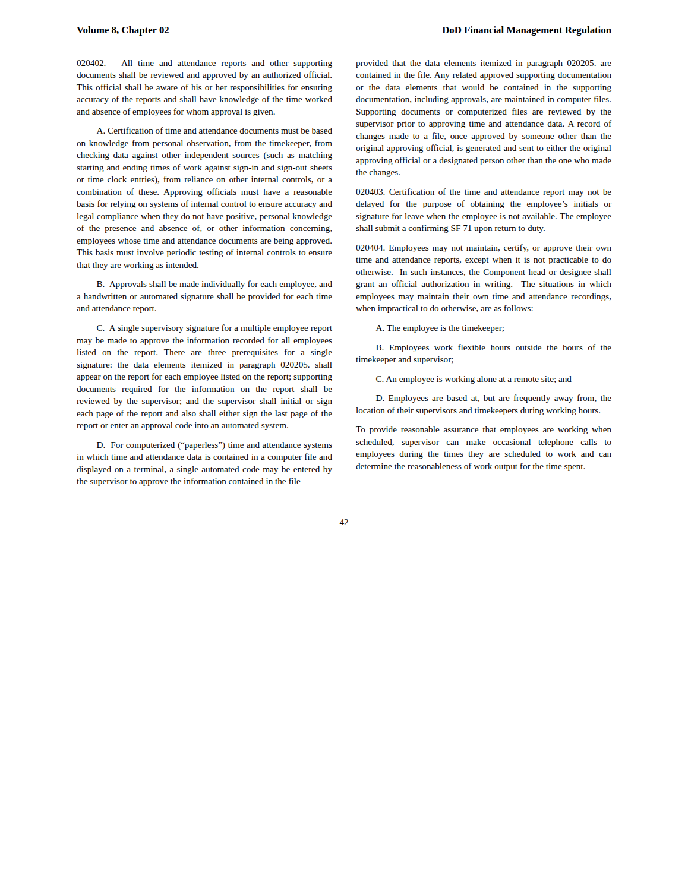Volume 8, Chapter 02 DoD Financial Management Regulation
020402. All time and attendance reports and other supporting documents shall be reviewed and approved by an authorized official. This official shall be aware of his or her responsibilities for ensuring accuracy of the reports and shall have knowledge of the time worked and absence of employees for whom approval is given.
A. Certification of time and attendance documents must be based on knowledge from personal observation, from the timekeeper, from checking data against other independent sources (such as matching starting and ending times of work against sign-in and sign-out sheets or time clock entries), from reliance on other internal controls, or a combination of these. Approving officials must have a reasonable basis for relying on systems of internal control to ensure accuracy and legal compliance when they do not have positive, personal knowledge of the presence and absence of, or other information concerning, employees whose time and attendance documents are being approved. This basis must involve periodic testing of internal controls to ensure that they are working as intended.
B. Approvals shall be made individually for each employee, and a handwritten or automated signature shall be provided for each time and attendance report.
C. A single supervisory signature for a multiple employee report may be made to approve the information recorded for all employees listed on the report. There are three prerequisites for a single signature: the data elements itemized in paragraph 020205. shall appear on the report for each employee listed on the report; supporting documents required for the information on the report shall be reviewed by the supervisor; and the supervisor shall initial or sign each page of the report and also shall either sign the last page of the report or enter an approval code into an automated system.
D. For computerized (“paperless”) time and attendance systems in which time and attendance data is contained in a computer file and displayed on a terminal, a single automated code may be entered by the supervisor to approve the information contained in the file
provided that the data elements itemized in paragraph 020205. are contained in the file. Any related approved supporting documentation or the data elements that would be contained in the supporting documentation, including approvals, are maintained in computer files. Supporting documents or computerized files are reviewed by the supervisor prior to approving time and attendance data. A record of changes made to a file, once approved by someone other than the original approving official, is generated and sent to either the original approving official or a designated person other than the one who made the changes.
020403. Certification of the time and attendance report may not be delayed for the purpose of obtaining the employee’s initials or signature for leave when the employee is not available. The employee shall submit a confirming SF 71 upon return to duty.
020404. Employees may not maintain, certify, or approve their own time and attendance reports, except when it is not practicable to do otherwise. In such instances, the Component head or designee shall grant an official authorization in writing. The situations in which employees may maintain their own time and attendance recordings, when impractical to do otherwise, are as follows:
A. The employee is the timekeeper;
B. Employees work flexible hours outside the hours of the timekeeper and supervisor;
C. An employee is working alone at a remote site; and
D. Employees are based at, but are frequently away from, the location of their supervisors and timekeepers during working hours.
To provide reasonable assurance that employees are working when scheduled, supervisor can make occasional telephone calls to employees during the times they are scheduled to work and can determine the reasonableness of work output for the time spent.
42